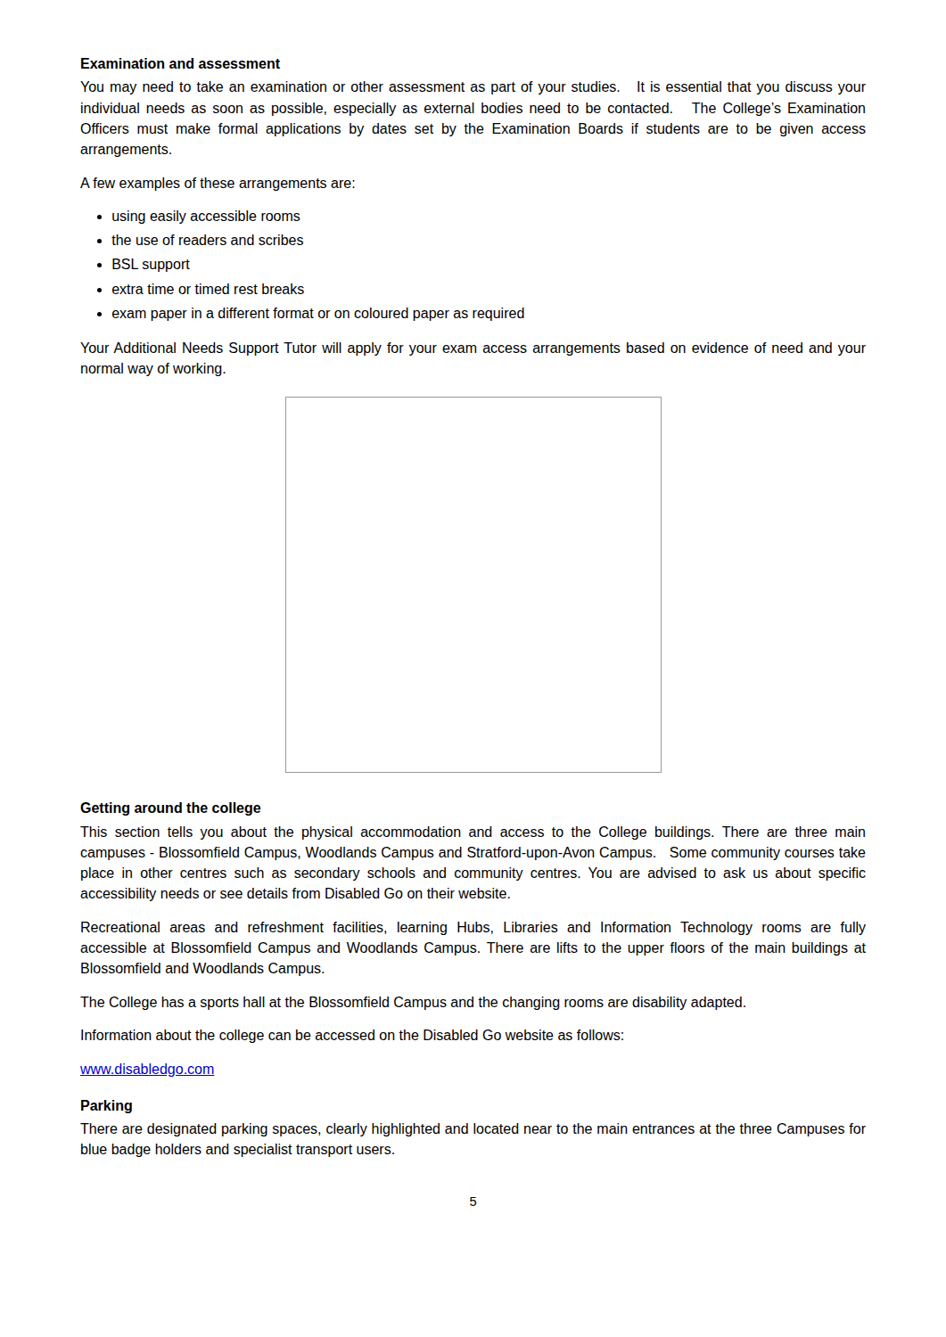Examination and assessment
You may need to take an examination or other assessment as part of your studies. It is essential that you discuss your individual needs as soon as possible, especially as external bodies need to be contacted. The College’s Examination Officers must make formal applications by dates set by the Examination Boards if students are to be given access arrangements.
A few examples of these arrangements are:
using easily accessible rooms
the use of readers and scribes
BSL support
extra time or timed rest breaks
exam paper in a different format or on coloured paper as required
Your Additional Needs Support Tutor will apply for your exam access arrangements based on evidence of need and your normal way of working.
Getting around the college
This section tells you about the physical accommodation and access to the College buildings. There are three main campuses - Blossomfield Campus, Woodlands Campus and Stratford-upon-Avon Campus. Some community courses take place in other centres such as secondary schools and community centres. You are advised to ask us about specific accessibility needs or see details from Disabled Go on their website.
Recreational areas and refreshment facilities, learning Hubs, Libraries and Information Technology rooms are fully accessible at Blossomfield Campus and Woodlands Campus. There are lifts to the upper floors of the main buildings at Blossomfield and Woodlands Campus.
The College has a sports hall at the Blossomfield Campus and the changing rooms are disability adapted.
Information about the college can be accessed on the Disabled Go website as follows:
www.disabledgo.com
Parking
There are designated parking spaces, clearly highlighted and located near to the main entrances at the three Campuses for blue badge holders and specialist transport users.
5